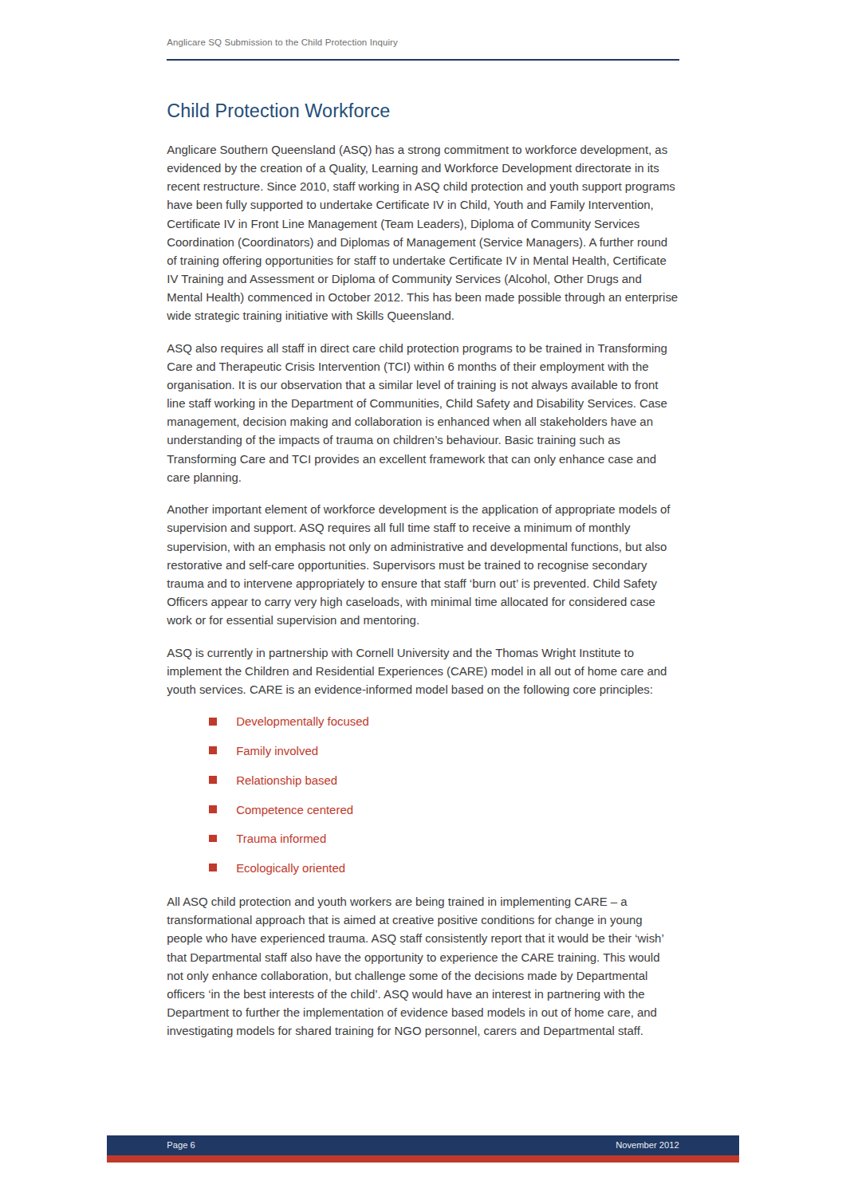Anglicare SQ Submission to the Child Protection Inquiry
Child Protection Workforce
Anglicare Southern Queensland (ASQ) has a strong commitment to workforce development, as evidenced by the creation of a Quality, Learning and Workforce Development directorate in its recent restructure. Since 2010, staff working in ASQ child protection and youth support programs have been fully supported to undertake Certificate IV in Child, Youth and Family Intervention, Certificate IV in Front Line Management (Team Leaders), Diploma of Community Services Coordination (Coordinators) and Diplomas of Management (Service Managers). A further round of training offering opportunities for staff to undertake Certificate IV in Mental Health, Certificate IV Training and Assessment or Diploma of Community Services (Alcohol, Other Drugs and Mental Health) commenced in October 2012. This has been made possible through an enterprise wide strategic training initiative with Skills Queensland.
ASQ also requires all staff in direct care child protection programs to be trained in Transforming Care and Therapeutic Crisis Intervention (TCI) within 6 months of their employment with the organisation. It is our observation that a similar level of training is not always available to front line staff working in the Department of Communities, Child Safety and Disability Services. Case management, decision making and collaboration is enhanced when all stakeholders have an understanding of the impacts of trauma on children’s behaviour. Basic training such as Transforming Care and TCI provides an excellent framework that can only enhance case and care planning.
Another important element of workforce development is the application of appropriate models of supervision and support. ASQ requires all full time staff to receive a minimum of monthly supervision, with an emphasis not only on administrative and developmental functions, but also restorative and self-care opportunities. Supervisors must be trained to recognise secondary trauma and to intervene appropriately to ensure that staff ‘burn out’ is prevented. Child Safety Officers appear to carry very high caseloads, with minimal time allocated for considered case work or for essential supervision and mentoring.
ASQ is currently in partnership with Cornell University and the Thomas Wright Institute to implement the Children and Residential Experiences (CARE) model in all out of home care and youth services. CARE is an evidence-informed model based on the following core principles:
Developmentally focused
Family involved
Relationship based
Competence centered
Trauma informed
Ecologically oriented
All ASQ child protection and youth workers are being trained in implementing CARE – a transformational approach that is aimed at creative positive conditions for change in young people who have experienced trauma. ASQ staff consistently report that it would be their ‘wish’ that Departmental staff also have the opportunity to experience the CARE training. This would not only enhance collaboration, but challenge some of the decisions made by Departmental officers ‘in the best interests of the child’. ASQ would have an interest in partnering with the Department to further the implementation of evidence based models in out of home care, and investigating models for shared training for NGO personnel, carers and Departmental staff.
Page 6
November 2012